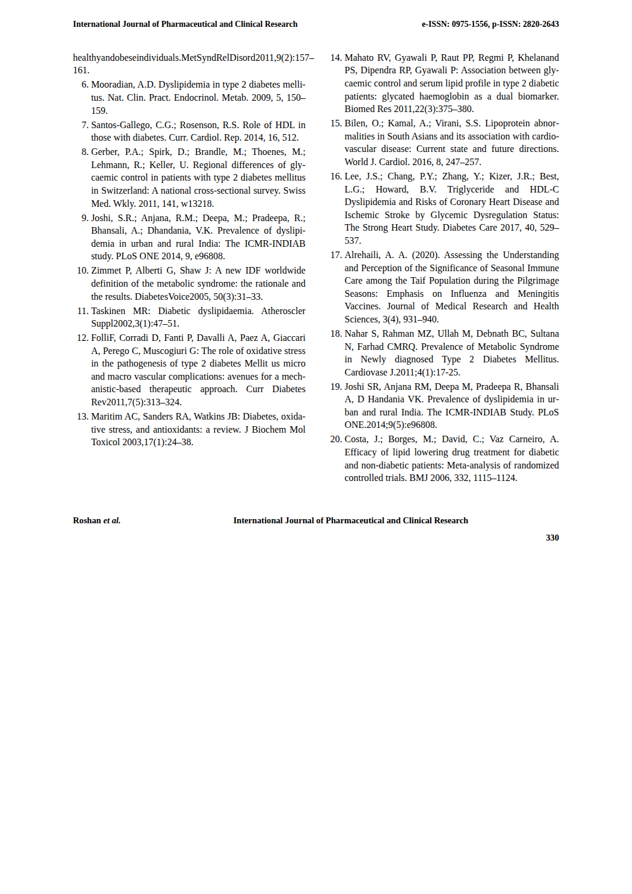International Journal of Pharmaceutical and Clinical Research
e-ISSN: 0975-1556, p-ISSN: 2820-2643
healthyandobeseindividuals.MetSyndRelDisord2011,9(2):157–161.
Mooradian, A.D. Dyslipidemia in type 2 diabetes mellitus. Nat. Clin. Pract. Endocrinol. Metab. 2009, 5, 150–159.
Santos-Gallego, C.G.; Rosenson, R.S. Role of HDL in those with diabetes. Curr. Cardiol. Rep. 2014, 16, 512.
Gerber, P.A.; Spirk, D.; Brandle, M.; Thoenes, M.; Lehmann, R.; Keller, U. Regional differences of glycaemic control in patients with type 2 diabetes mellitus in Switzerland: A national cross-sectional survey. Swiss Med. Wkly. 2011, 141, w13218.
Joshi, S.R.; Anjana, R.M.; Deepa, M.; Pradeepa, R.; Bhansali, A.; Dhandania, V.K. Prevalence of dyslipidemia in urban and rural India: The ICMR-INDIAB study. PLoS ONE 2014, 9, e96808.
Zimmet P, Alberti G, Shaw J: A new IDF worldwide definition of the metabolic syndrome: the rationale and the results. DiabetesVoice2005, 50(3):31–33.
Taskinen MR: Diabetic dyslipidaemia. Atheroscler Suppl2002,3(1):47–51.
FolliF, Corradi D, Fanti P, Davalli A, Paez A, Giaccari A, Perego C, Muscogiuri G: The role of oxidative stress in the pathogenesis of type 2 diabetes Mellit us micro and macro vascular complications: avenues for a mechanistic-based therapeutic approach. Curr Diabetes Rev2011,7(5):313–324.
Maritim AC, Sanders RA, Watkins JB: Diabetes, oxidative stress, and antioxidants: a review. J Biochem Mol Toxicol 2003,17(1):24–38.
Mahato RV, Gyawali P, Raut PP, Regmi P, Khelanand PS, Dipendra RP, Gyawali P: Association between glycaemic control and serum lipid profile in type 2 diabetic patients: glycated haemoglobin as a dual biomarker. Biomed Res 2011,22(3):375–380.
Bilen, O.; Kamal, A.; Virani, S.S. Lipoprotein abnormalities in South Asians and its association with cardiovascular disease: Current state and future directions. World J. Cardiol. 2016, 8, 247–257.
Lee, J.S.; Chang, P.Y.; Zhang, Y.; Kizer, J.R.; Best, L.G.; Howard, B.V. Triglyceride and HDL-C Dyslipidemia and Risks of Coronary Heart Disease and Ischemic Stroke by Glycemic Dysregulation Status: The Strong Heart Study. Diabetes Care 2017, 40, 529–537.
Alrehaili, A. A. (2020). Assessing the Understanding and Perception of the Significance of Seasonal Immune Care among the Taif Population during the Pilgrimage Seasons: Emphasis on Influenza and Meningitis Vaccines. Journal of Medical Research and Health Sciences, 3(4), 931–940.
Nahar S, Rahman MZ, Ullah M, Debnath BC, Sultana N, Farhad CMRQ. Prevalence of Metabolic Syndrome in Newly diagnosed Type 2 Diabetes Mellitus. Cardiovase J.2011;4(1):17-25.
Joshi SR, Anjana RM, Deepa M, Pradeepa R, Bhansali A, D Handania VK. Prevalence of dyslipidemia in urban and rural India. The ICMR-INDIAB Study. PLoS ONE.2014;9(5):e96808.
Costa, J.; Borges, M.; David, C.; Vaz Carneiro, A. Efficacy of lipid lowering drug treatment for diabetic and non-diabetic patients: Meta-analysis of randomized controlled trials. BMJ 2006, 332, 1115–1124.
Roshan et al. International Journal of Pharmaceutical and Clinical Research
330